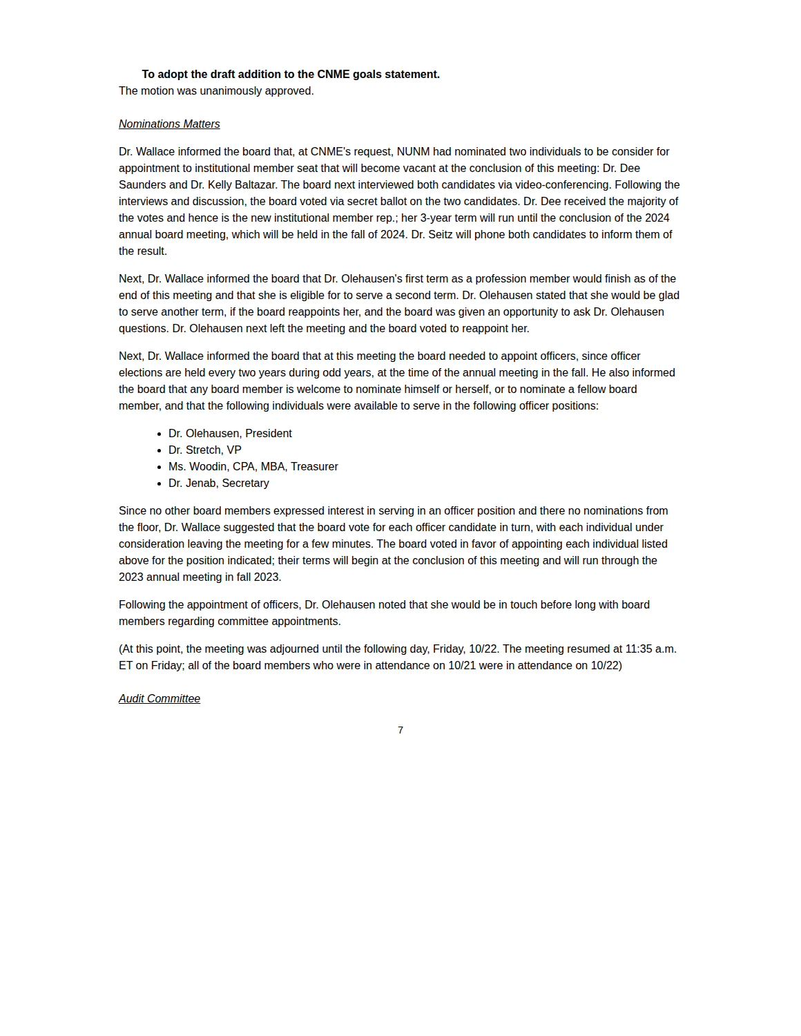To adopt the draft addition to the CNME goals statement.
The motion was unanimously approved.
Nominations Matters
Dr. Wallace informed the board that, at CNME's request, NUNM had nominated two individuals to be consider for appointment to institutional member seat that will become vacant at the conclusion of this meeting: Dr. Dee Saunders and Dr. Kelly Baltazar. The board next interviewed both candidates via video-conferencing. Following the interviews and discussion, the board voted via secret ballot on the two candidates. Dr. Dee received the majority of the votes and hence is the new institutional member rep.; her 3-year term will run until the conclusion of the 2024 annual board meeting, which will be held in the fall of 2024. Dr. Seitz will phone both candidates to inform them of the result.
Next, Dr. Wallace informed the board that Dr. Olehausen's first term as a profession member would finish as of the end of this meeting and that she is eligible for to serve a second term. Dr. Olehausen stated that she would be glad to serve another term, if the board reappoints her, and the board was given an opportunity to ask Dr. Olehausen questions. Dr. Olehausen next left the meeting and the board voted to reappoint her.
Next, Dr. Wallace informed the board that at this meeting the board needed to appoint officers, since officer elections are held every two years during odd years, at the time of the annual meeting in the fall. He also informed the board that any board member is welcome to nominate himself or herself, or to nominate a fellow board member, and that the following individuals were available to serve in the following officer positions:
Dr. Olehausen, President
Dr. Stretch, VP
Ms. Woodin, CPA, MBA, Treasurer
Dr. Jenab, Secretary
Since no other board members expressed interest in serving in an officer position and there no nominations from the floor, Dr. Wallace suggested that the board vote for each officer candidate in turn, with each individual under consideration leaving the meeting for a few minutes. The board voted in favor of appointing each individual listed above for the position indicated; their terms will begin at the conclusion of this meeting and will run through the 2023 annual meeting in fall 2023.
Following the appointment of officers, Dr. Olehausen noted that she would be in touch before long with board members regarding committee appointments.
(At this point, the meeting was adjourned until the following day, Friday, 10/22. The meeting resumed at 11:35 a.m. ET on Friday; all of the board members who were in attendance on 10/21 were in attendance on 10/22)
Audit Committee
7